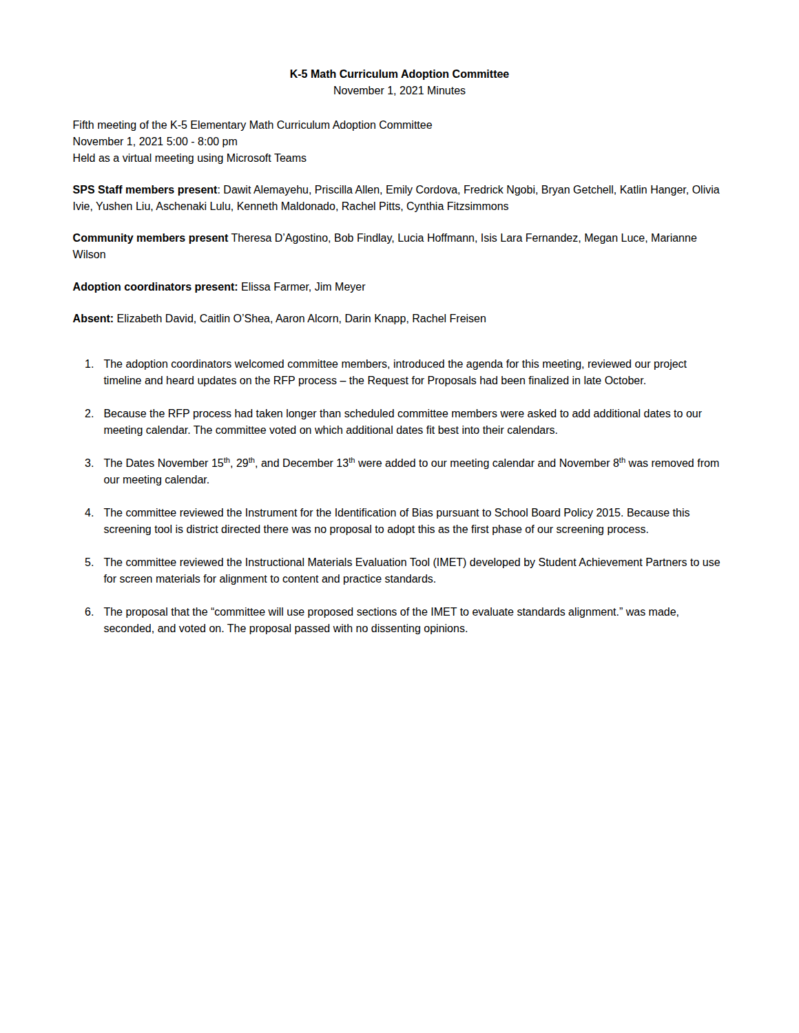K-5 Math Curriculum Adoption Committee
November 1, 2021 Minutes
Fifth meeting of the K-5 Elementary Math Curriculum Adoption Committee
November 1, 2021 5:00 - 8:00 pm
Held as a virtual meeting using Microsoft Teams
SPS Staff members present: Dawit Alemayehu, Priscilla Allen, Emily Cordova, Fredrick Ngobi, Bryan Getchell, Katlin Hanger, Olivia Ivie, Yushen Liu, Aschenaki Lulu, Kenneth Maldonado, Rachel Pitts, Cynthia Fitzsimmons
Community members present Theresa D’Agostino, Bob Findlay, Lucia Hoffmann, Isis Lara Fernandez, Megan Luce, Marianne Wilson
Adoption coordinators present: Elissa Farmer, Jim Meyer
Absent: Elizabeth David, Caitlin O’Shea, Aaron Alcorn, Darin Knapp, Rachel Freisen
The adoption coordinators welcomed committee members, introduced the agenda for this meeting, reviewed our project timeline and heard updates on the RFP process – the Request for Proposals had been finalized in late October.
Because the RFP process had taken longer than scheduled committee members were asked to add additional dates to our meeting calendar. The committee voted on which additional dates fit best into their calendars.
The Dates November 15th, 29th, and December 13th were added to our meeting calendar and November 8th was removed from our meeting calendar.
The committee reviewed the Instrument for the Identification of Bias pursuant to School Board Policy 2015. Because this screening tool is district directed there was no proposal to adopt this as the first phase of our screening process.
The committee reviewed the Instructional Materials Evaluation Tool (IMET) developed by Student Achievement Partners to use for screen materials for alignment to content and practice standards.
The proposal that the “committee will use proposed sections of the IMET to evaluate standards alignment.” was made, seconded, and voted on. The proposal passed with no dissenting opinions.